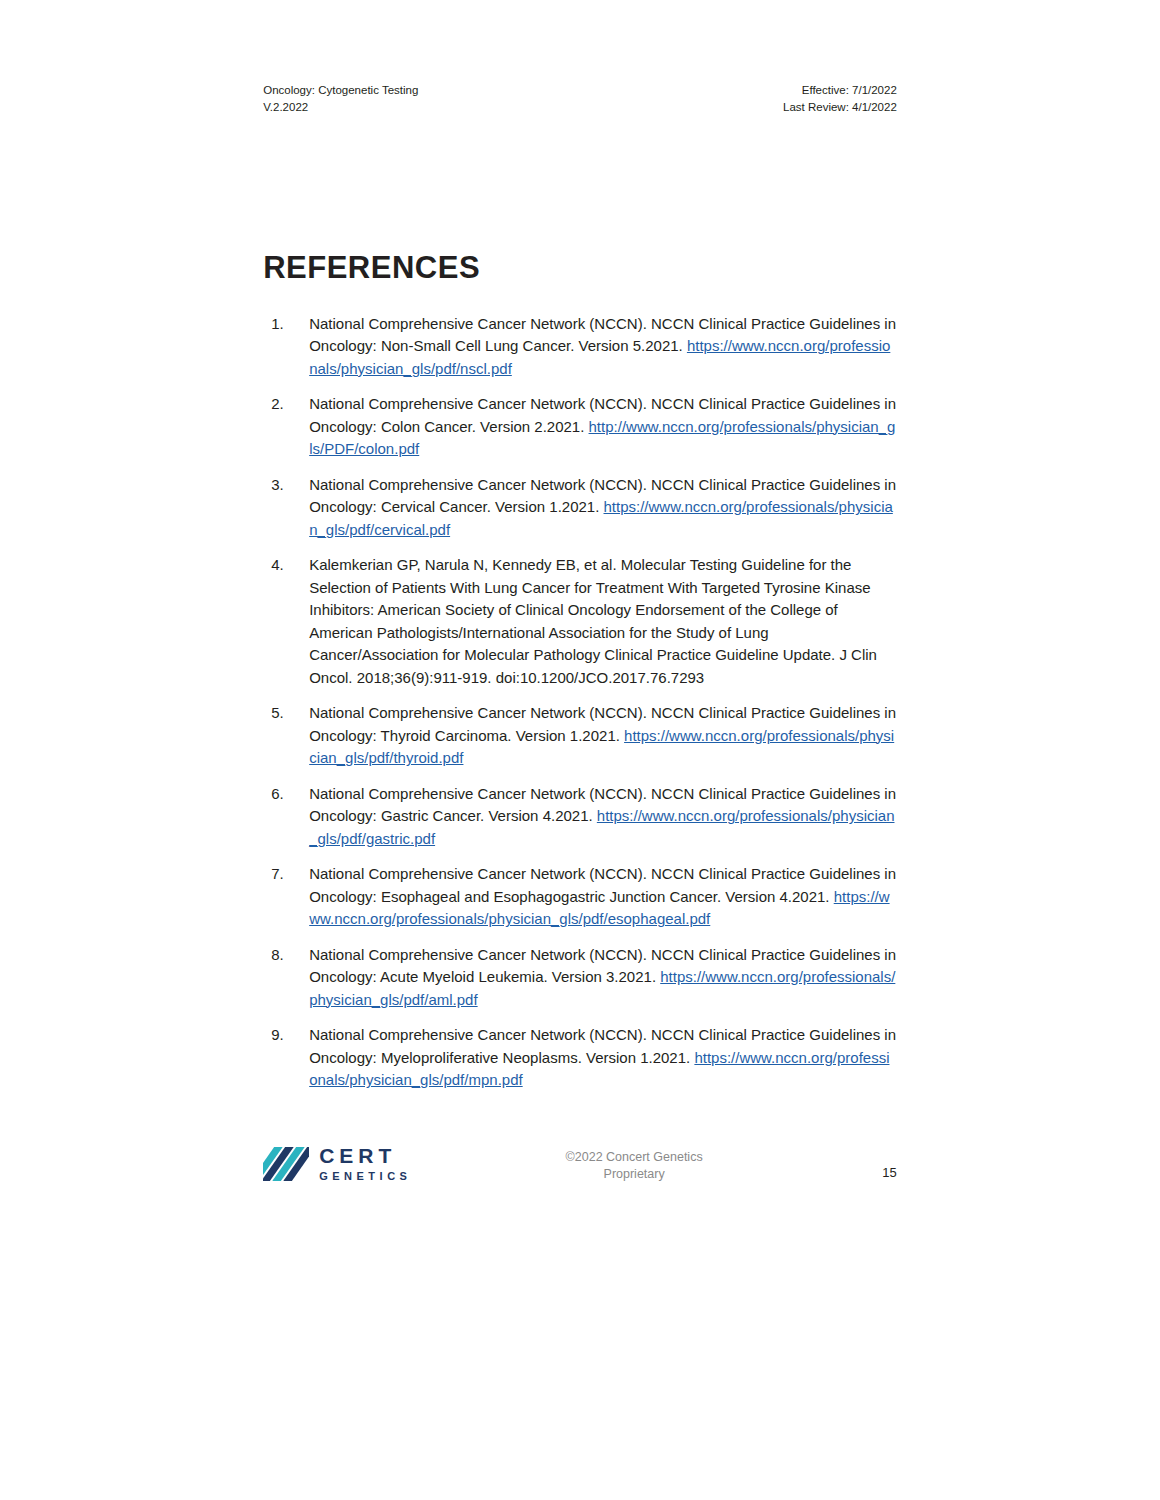Oncology: Cytogenetic Testing
V.2.2022
Effective: 7/1/2022
Last Review: 4/1/2022
REFERENCES
National Comprehensive Cancer Network (NCCN). NCCN Clinical Practice Guidelines in Oncology: Non-Small Cell Lung Cancer. Version 5.2021. https://www.nccn.org/professionals/physician_gls/pdf/nscl.pdf
National Comprehensive Cancer Network (NCCN). NCCN Clinical Practice Guidelines in Oncology: Colon Cancer. Version 2.2021. http://www.nccn.org/professionals/physician_gls/PDF/colon.pdf
National Comprehensive Cancer Network (NCCN). NCCN Clinical Practice Guidelines in Oncology: Cervical Cancer. Version 1.2021. https://www.nccn.org/professionals/physician_gls/pdf/cervical.pdf
Kalemkerian GP, Narula N, Kennedy EB, et al. Molecular Testing Guideline for the Selection of Patients With Lung Cancer for Treatment With Targeted Tyrosine Kinase Inhibitors: American Society of Clinical Oncology Endorsement of the College of American Pathologists/International Association for the Study of Lung Cancer/Association for Molecular Pathology Clinical Practice Guideline Update. J Clin Oncol. 2018;36(9):911-919. doi:10.1200/JCO.2017.76.7293
National Comprehensive Cancer Network (NCCN). NCCN Clinical Practice Guidelines in Oncology: Thyroid Carcinoma. Version 1.2021. https://www.nccn.org/professionals/physician_gls/pdf/thyroid.pdf
National Comprehensive Cancer Network (NCCN). NCCN Clinical Practice Guidelines in Oncology: Gastric Cancer. Version 4.2021. https://www.nccn.org/professionals/physician_gls/pdf/gastric.pdf
National Comprehensive Cancer Network (NCCN). NCCN Clinical Practice Guidelines in Oncology: Esophageal and Esophagogastric Junction Cancer. Version 4.2021. https://www.nccn.org/professionals/physician_gls/pdf/esophageal.pdf
National Comprehensive Cancer Network (NCCN). NCCN Clinical Practice Guidelines in Oncology: Acute Myeloid Leukemia. Version 3.2021. https://www.nccn.org/professionals/physician_gls/pdf/aml.pdf
National Comprehensive Cancer Network (NCCN). NCCN Clinical Practice Guidelines in Oncology: Myeloproliferative Neoplasms. Version 1.2021. https://www.nccn.org/professionals/physician_gls/pdf/mpn.pdf
CERT
GENETICS
©2022 Concert Genetics
Proprietary
15